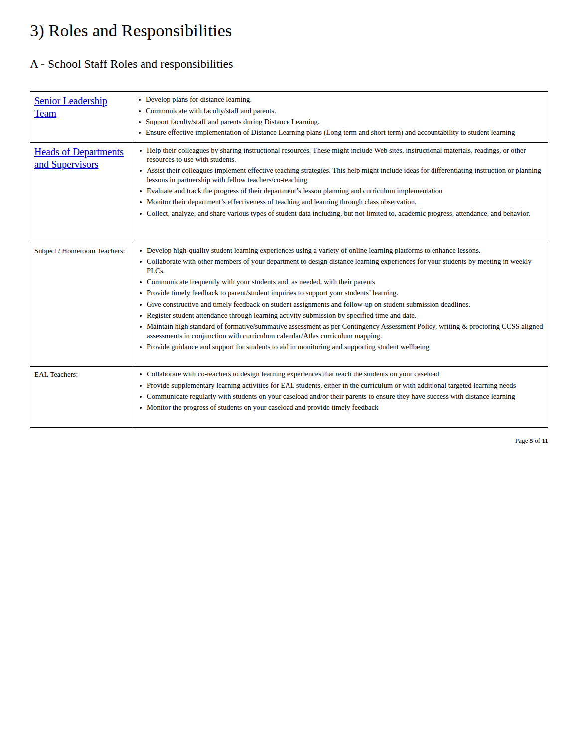3) Roles and Responsibilities
A - School Staff Roles and responsibilities
| Senior Leadership Team | Develop plans for distance learning. Communicate with faculty/staff and parents. Support faculty/staff and parents during Distance Learning. Ensure effective implementation of Distance Learning plans (Long term and short term) and accountability to student learning |
| Heads of Departments and Supervisors | Help their colleagues by sharing instructional resources. These might include Web sites, instructional materials, readings, or other resources to use with students. Assist their colleagues implement effective teaching strategies. This help might include ideas for differentiating instruction or planning lessons in partnership with fellow teachers/co-teaching Evaluate and track the progress of their department’s lesson planning and curriculum implementation Monitor their department’s effectiveness of teaching and learning through class observation. Collect, analyze, and share various types of student data including, but not limited to, academic progress, attendance, and behavior. |
| Subject / Homeroom Teachers: | Develop high-quality student learning experiences using a variety of online learning platforms to enhance lessons. Collaborate with other members of your department to design distance learning experiences for your students by meeting in weekly PLCs. Communicate frequently with your students and, as needed, with their parents Provide timely feedback to parent/student inquiries to support your students’ learning. Give constructive and timely feedback on student assignments and follow-up on student submission deadlines. Register student attendance through learning activity submission by specified time and date. Maintain high standard of formative/summative assessment as per Contingency Assessment Policy, writing & proctoring CCSS aligned assessments in conjunction with curriculum calendar/Atlas curriculum mapping. Provide guidance and support for students to aid in monitoring and supporting student wellbeing |
| EAL Teachers: | Collaborate with co-teachers to design learning experiences that teach the students on your caseload Provide supplementary learning activities for EAL students, either in the curriculum or with additional targeted learning needs Communicate regularly with students on your caseload and/or their parents to ensure they have success with distance learning Monitor the progress of students on your caseload and provide timely feedback |
Page 5 of 11